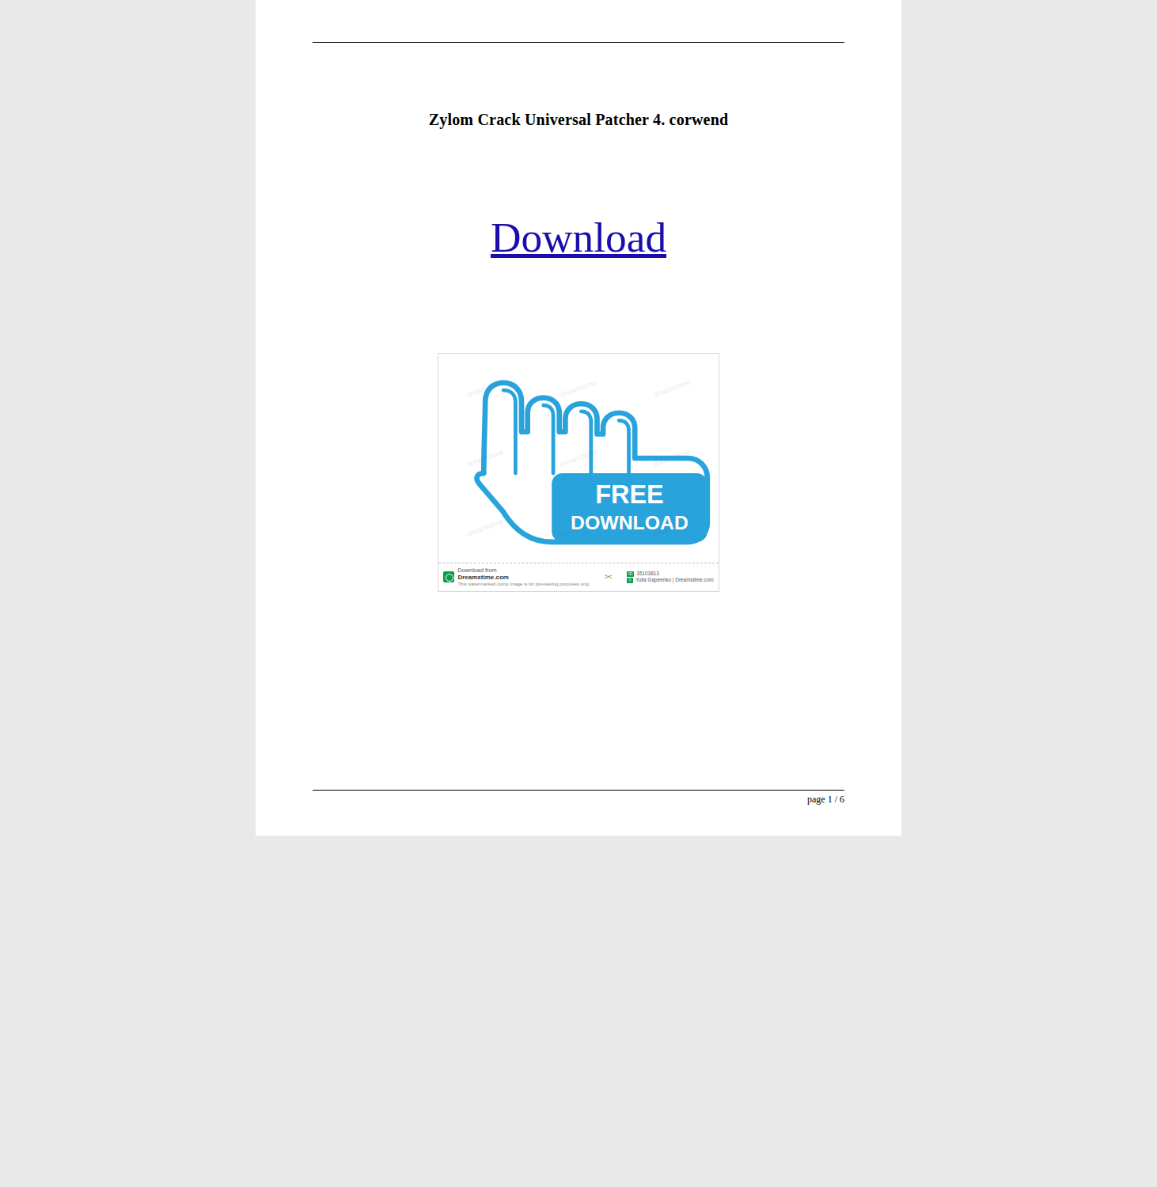Zylom Crack Universal Patcher 4. corwend
Download
FREE DOWNLOAD
dreamstime dreamstime dreamstime dreamstime dreamstime dreamstime dreamstime dreamstime dreamstime
Download from Dreamstime.com This watermarked comp image is for previewing purposes only.
✂
ID 35103813
© Yulia Gapeenko | Dreamstime.com
page 1 / 6